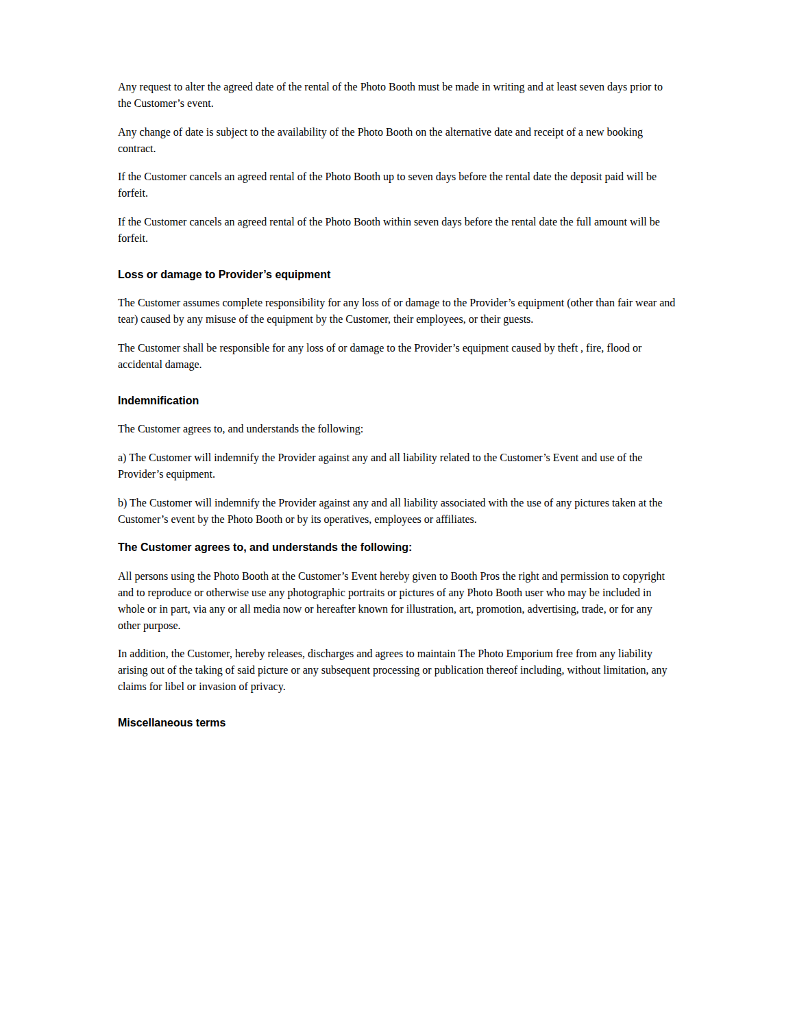Any request to alter the agreed date of the rental of the Photo Booth must be made in writing and at least seven days prior to the Customer’s event.
Any change of date is subject to the availability of the Photo Booth on the alternative date and receipt of a new booking contract.
If the Customer cancels an agreed rental of the Photo Booth up to seven days before the rental date the deposit paid will be forfeit.
If the Customer cancels an agreed rental of the Photo Booth within seven days before the rental date the full amount will be forfeit.
Loss or damage to Provider’s equipment
The Customer assumes complete responsibility for any loss of or damage to the Provider’s equipment (other than fair wear and tear) caused by any misuse of the equipment by the Customer, their employees, or their guests.
The Customer shall be responsible for any loss of or damage to the Provider’s equipment caused by theft , fire, flood or accidental damage.
Indemnification
The Customer agrees to, and understands the following:
a) The Customer will indemnify the Provider against any and all liability related to the Customer’s Event and use of the Provider’s equipment.
b) The Customer will indemnify the Provider against any and all liability associated with the use of any pictures taken at the Customer’s event by the Photo Booth or by its operatives, employees or affiliates.
The Customer agrees to, and understands the following:
All persons using the Photo Booth at the Customer’s Event hereby given to Booth Pros the right and permission to copyright and to reproduce or otherwise use any photographic portraits or pictures of any Photo Booth user who may be included in whole or in part, via any or all media now or hereafter known for illustration, art, promotion, advertising, trade, or for any other purpose.
In addition, the Customer, hereby releases, discharges and agrees to maintain The Photo Emporium free from any liability arising out of the taking of said picture or any subsequent processing or publication thereof including, without limitation, any claims for libel or invasion of privacy.
Miscellaneous terms